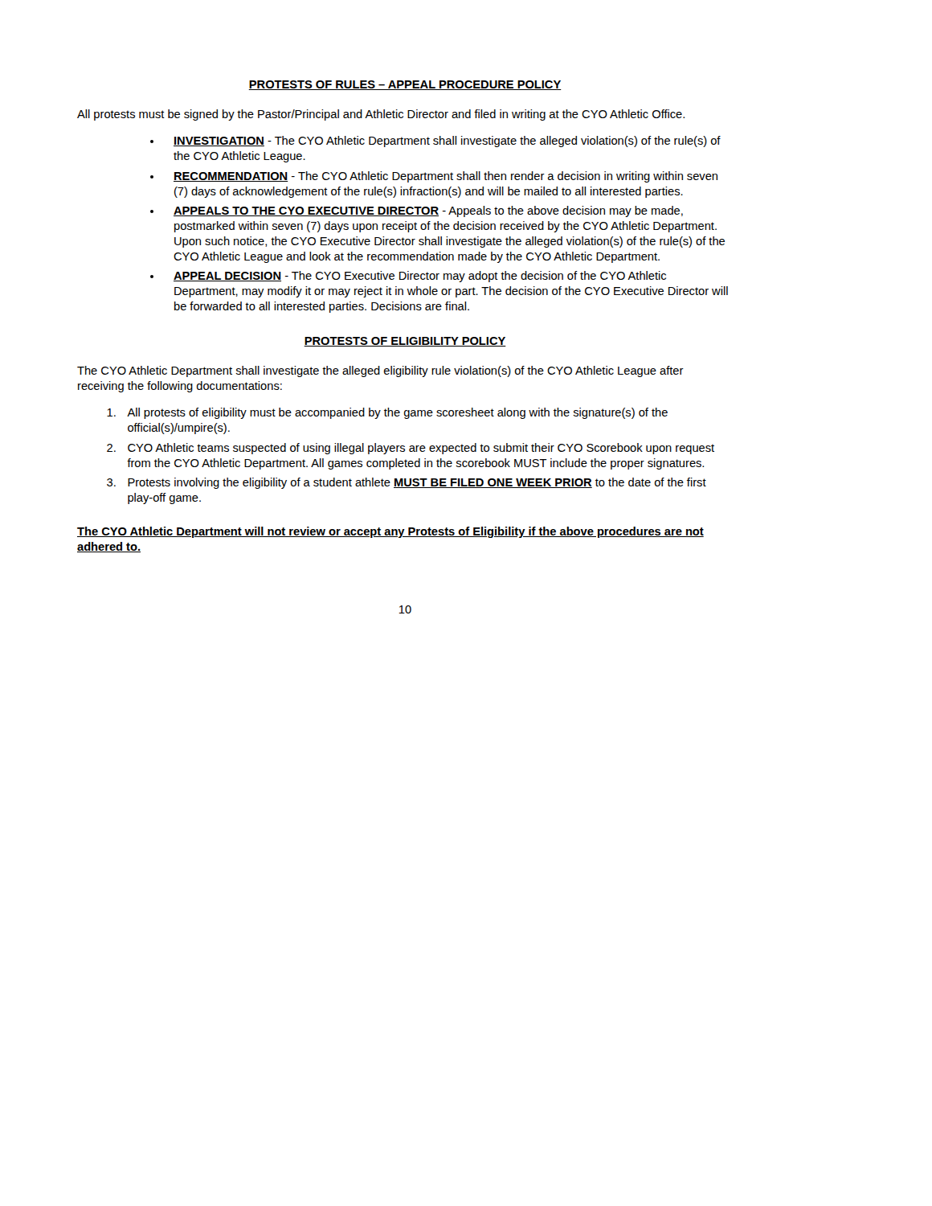PROTESTS OF RULES – APPEAL PROCEDURE POLICY
All protests must be signed by the Pastor/Principal and Athletic Director and filed in writing at the CYO Athletic Office.
INVESTIGATION - The CYO Athletic Department shall investigate the alleged violation(s) of the rule(s) of the CYO Athletic League.
RECOMMENDATION - The CYO Athletic Department shall then render a decision in writing within seven (7) days of acknowledgement of the rule(s) infraction(s) and will be mailed to all interested parties.
APPEALS TO THE CYO EXECUTIVE DIRECTOR - Appeals to the above decision may be made, postmarked within seven (7) days upon receipt of the decision received by the CYO Athletic Department. Upon such notice, the CYO Executive Director shall investigate the alleged violation(s) of the rule(s) of the CYO Athletic League and look at the recommendation made by the CYO Athletic Department.
APPEAL DECISION - The CYO Executive Director may adopt the decision of the CYO Athletic Department, may modify it or may reject it in whole or part. The decision of the CYO Executive Director will be forwarded to all interested parties. Decisions are final.
PROTESTS OF ELIGIBILITY POLICY
The CYO Athletic Department shall investigate the alleged eligibility rule violation(s) of the CYO Athletic League after receiving the following documentations:
All protests of eligibility must be accompanied by the game scoresheet along with the signature(s) of the official(s)/umpire(s).
CYO Athletic teams suspected of using illegal players are expected to submit their CYO Scorebook upon request from the CYO Athletic Department. All games completed in the scorebook MUST include the proper signatures.
Protests involving the eligibility of a student athlete MUST BE FILED ONE WEEK PRIOR to the date of the first play-off game.
The CYO Athletic Department will not review or accept any Protests of Eligibility if the above procedures are not adhered to.
10